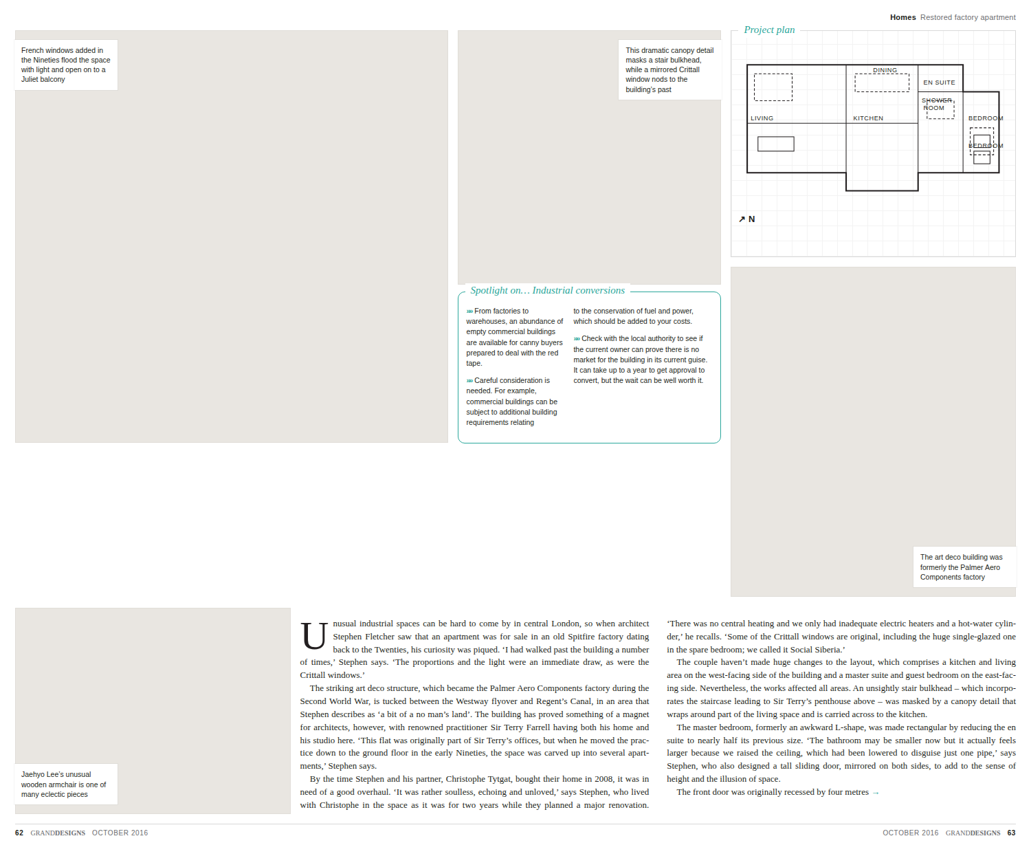Homes Restored factory apartment
French windows added in the Nineties flood the space with light and open on to a Juliet balcony
This dramatic canopy detail masks a stair bulkhead, while a mirrored Crittall window nods to the building’s past
Spotlight on… Industrial conversions
»»From factories to warehouses, an abundance of empty commercial buildings are available for canny buyers prepared to deal with the red tape.
»»Careful consideration is needed. For example, commercial buildings can be subject to additional building requirements relating
to the conservation of fuel and power, which should be added to your costs.
»»Check with the local authority to see if the current owner can prove there is no market for the building in its current guise. It can take up to a year to get approval to convert, but the wait can be well worth it.
Project plan DINING EN SUITE LIVING KITCHEN SHOWER ROOM BEDROOM BEDROOM
↗ N
The art deco building was formerly the Palmer Aero Components factory
Jaehyo Lee’s unusual wooden armchair is one of many eclectic pieces
Unusual industrial spaces can be hard to come by in central London, so when architect Stephen Fletcher saw that an apartment was for sale in an old Spitfire factory dating back to the Twenties, his curiosity was piqued. ‘I had walked past the building a number of times,’ Stephen says. ‘The proportions and the light were an immediate draw, as were the Crittall windows.’
The striking art deco structure, which became the Palmer Aero Components factory during the Second World War, is tucked between the Westway flyover and Regent’s Canal, in an area that Stephen describes as ‘a bit of a no man’s land’. The building has proved something of a magnet for architects, however, with renowned practitioner Sir Terry Farrell having both his home and his studio here. ‘This flat was originally part of Sir Terry’s offices, but when he moved the practice down to the ground floor in the early Nineties, the space was carved up into several apartments,’ Stephen says.
By the time Stephen and his partner, Christophe Tytgat, bought their home in 2008, it was in need of a good overhaul. ‘It was rather soulless, echoing and unloved,’ says Stephen, who lived with Christophe in the space as it was for two years while they planned a major renovation. ‘There was no central heating and we only had inadequate electric heaters and a hot-water cylinder,’ he recalls. ‘Some of the Crittall windows are original, including the huge single-glazed one in the spare bedroom; we called it Social Siberia.’
The couple haven’t made huge changes to the layout, which comprises a kitchen and living area on the west-facing side of the building and a master suite and guest bedroom on the east-facing side. Nevertheless, the works affected all areas. An unsightly stair bulkhead – which incorporates the staircase leading to Sir Terry’s penthouse above – was masked by a canopy detail that wraps around part of the living space and is carried across to the kitchen.
The master bedroom, formerly an awkward L-shape, was made rectangular by reducing the en suite to nearly half its previous size. ‘The bathroom may be smaller now but it actually feels larger because we raised the ceiling, which had been lowered to disguise just one pipe,’ says Stephen, who also designed a tall sliding door, mirrored on both sides, to add to the sense of height and the illusion of space.
The front door was originally recessed by four metres →
62 GRANDDESIGNS OCTOBER 2016 OCTOBER 2016 GRANDDESIGNS 63